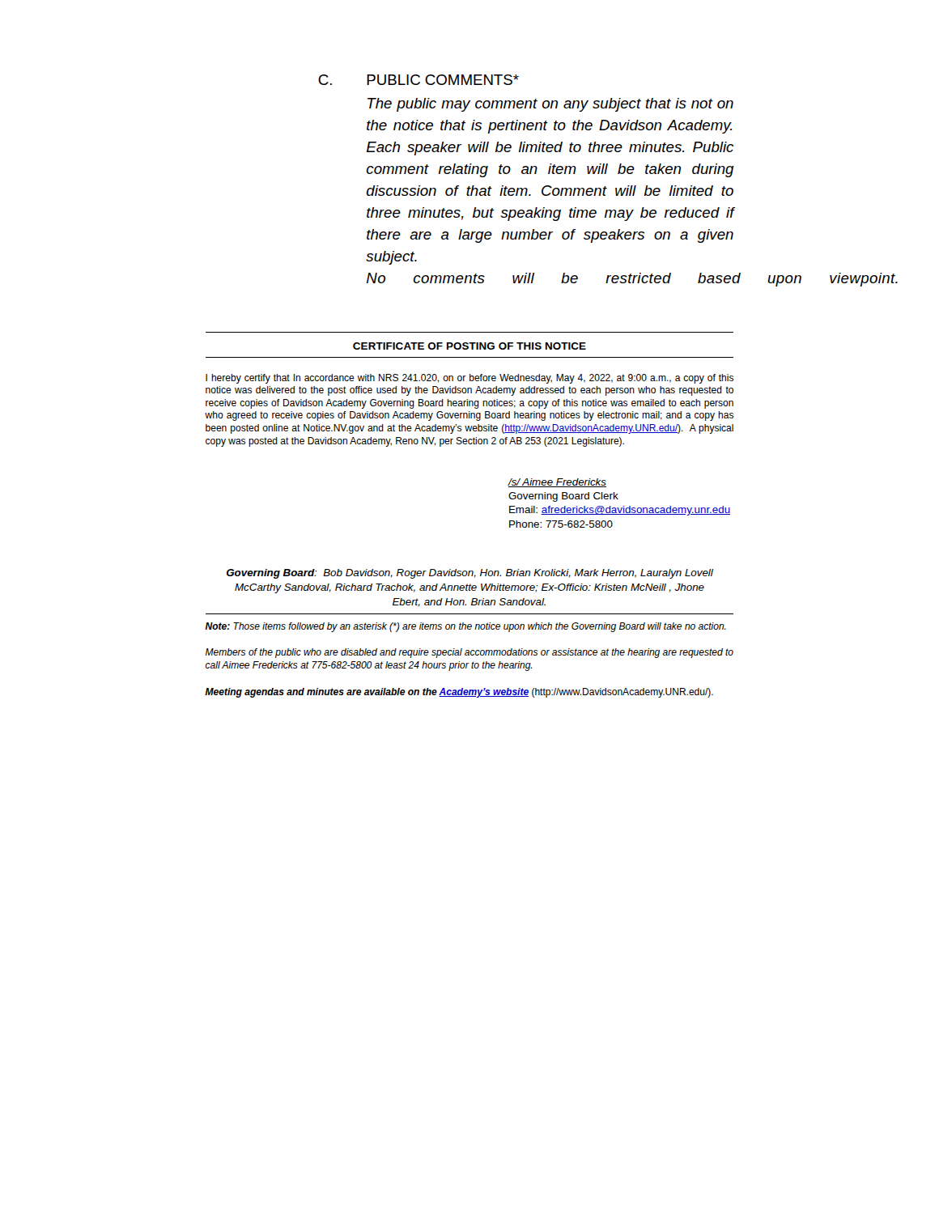C. PUBLIC COMMENTS*
The public may comment on any subject that is not on the notice that is pertinent to the Davidson Academy. Each speaker will be limited to three minutes. Public comment relating to an item will be taken during discussion of that item. Comment will be limited to three minutes, but speaking time may be reduced if there are a large number of speakers on a given subject. No comments will be restricted based upon viewpoint.
CERTIFICATE OF POSTING OF THIS NOTICE
I hereby certify that In accordance with NRS 241.020, on or before Wednesday, May 4, 2022, at 9:00 a.m., a copy of this notice was delivered to the post office used by the Davidson Academy addressed to each person who has requested to receive copies of Davidson Academy Governing Board hearing notices; a copy of this notice was emailed to each person who agreed to receive copies of Davidson Academy Governing Board hearing notices by electronic mail; and a copy has been posted online at Notice.NV.gov and at the Academy’s website (http://www.DavidsonAcademy.UNR.edu/). A physical copy was posted at the Davidson Academy, Reno NV, per Section 2 of AB 253 (2021 Legislature).
/s/ Aimee Fredericks
Governing Board Clerk
Email: afredericks@davidsonacademy.unr.edu
Phone: 775-682-5800
Governing Board: Bob Davidson, Roger Davidson, Hon. Brian Krolicki, Mark Herron, Lauralyn Lovell McCarthy Sandoval, Richard Trachok, and Annette Whittemore; Ex-Officio: Kristen McNeill , Jhone Ebert, and Hon. Brian Sandoval.
Note: Those items followed by an asterisk (*) are items on the notice upon which the Governing Board will take no action.
Members of the public who are disabled and require special accommodations or assistance at the hearing are requested to call Aimee Fredericks at 775-682-5800 at least 24 hours prior to the hearing.
Meeting agendas and minutes are available on the Academy’s website (http://www.DavidsonAcademy.UNR.edu/).